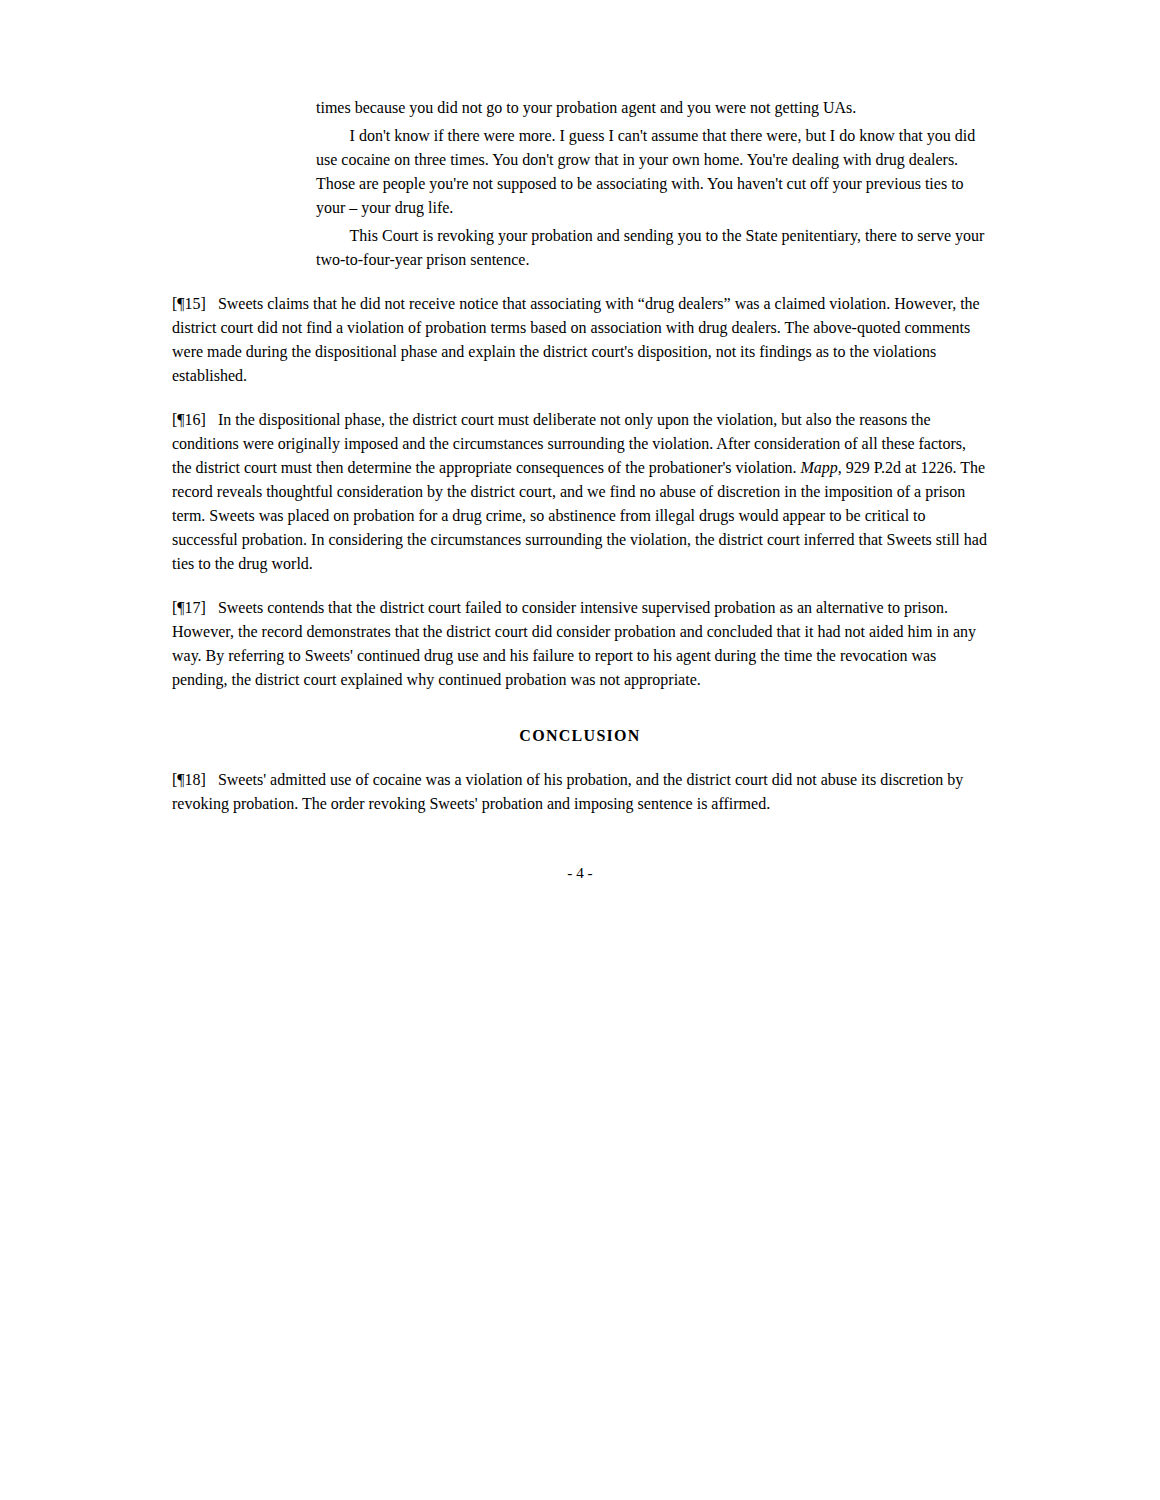times because you did not go to your probation agent and you were not getting UAs.
I don't know if there were more. I guess I can't assume that there were, but I do know that you did use cocaine on three times. You don't grow that in your own home. You're dealing with drug dealers. Those are people you're not supposed to be associating with. You haven't cut off your previous ties to your – your drug life.
This Court is revoking your probation and sending you to the State penitentiary, there to serve your two-to-four-year prison sentence.
[¶15] Sweets claims that he did not receive notice that associating with “drug dealers” was a claimed violation. However, the district court did not find a violation of probation terms based on association with drug dealers. The above-quoted comments were made during the dispositional phase and explain the district court's disposition, not its findings as to the violations established.
[¶16] In the dispositional phase, the district court must deliberate not only upon the violation, but also the reasons the conditions were originally imposed and the circumstances surrounding the violation. After consideration of all these factors, the district court must then determine the appropriate consequences of the probationer's violation. Mapp, 929 P.2d at 1226. The record reveals thoughtful consideration by the district court, and we find no abuse of discretion in the imposition of a prison term. Sweets was placed on probation for a drug crime, so abstinence from illegal drugs would appear to be critical to successful probation. In considering the circumstances surrounding the violation, the district court inferred that Sweets still had ties to the drug world.
[¶17] Sweets contends that the district court failed to consider intensive supervised probation as an alternative to prison. However, the record demonstrates that the district court did consider probation and concluded that it had not aided him in any way. By referring to Sweets' continued drug use and his failure to report to his agent during the time the revocation was pending, the district court explained why continued probation was not appropriate.
CONCLUSION
[¶18] Sweets' admitted use of cocaine was a violation of his probation, and the district court did not abuse its discretion by revoking probation. The order revoking Sweets' probation and imposing sentence is affirmed.
- 4 -